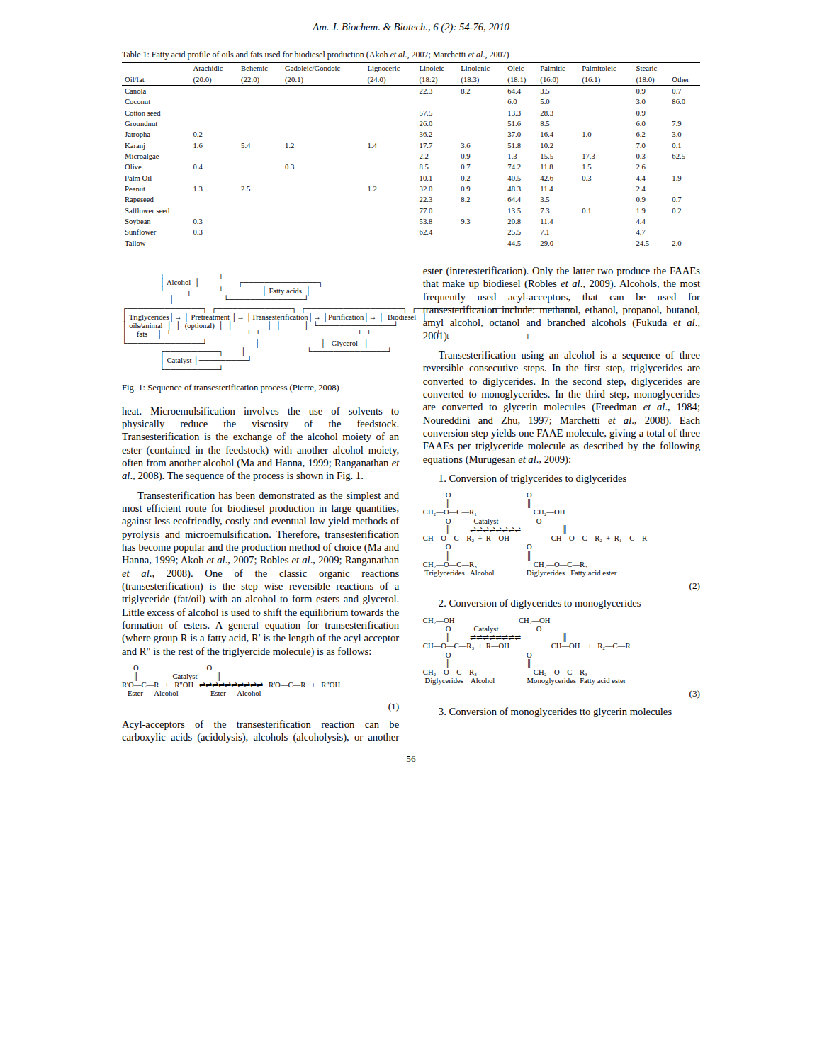Am. J. Biochem. & Biotech., 6 (2): 54-76, 2010
Table 1: Fatty acid profile of oils and fats used for biodiesel production (Akoh et al., 2007; Marchetti et al., 2007)
| | Arachidic | Behemic | Gadoleic/Gondoic | Lignoceric | Linoleic | Linolenic | Oleic | Palmitic | Palmitoleic | Stearic | |
| --- | --- | --- | --- | --- | --- | --- | --- | --- | --- | --- | --- |
| Oil/fat | (20:0) | (22:0) | (20:1) | (24:0) | (18:2) | (18:3) | (18:1) | (16:0) | (16:1) | (18:0) | Other |
| Canola | | | | | 22.3 | 8.2 | 64.4 | 3.5 | | 0.9 | 0.7 |
| Coconut | | | | | | | 6.0 | 5.0 | | 3.0 | 86.0 |
| Cotton seed | | | | | 57.5 | | 13.3 | 28.3 | | 0.9 | |
| Groundnut | | | | | 26.0 | | 51.6 | 8.5 | | 6.0 | 7.9 |
| Jatropha | 0.2 | | | | 36.2 | | 37.0 | 16.4 | 1.0 | 6.2 | 3.0 |
| Karanj | 1.6 | 5.4 | 1.2 | 1.4 | 17.7 | 3.6 | 51.8 | 10.2 | | 7.0 | 0.1 |
| Microalgae | | | | | 2.2 | 0.9 | 1.3 | 15.5 | 17.3 | 0.3 | 62.5 |
| Olive | 0.4 | | 0.3 | | 8.5 | 0.7 | 74.2 | 11.8 | 1.5 | 2.6 | |
| Palm Oil | | | | | 10.1 | 0.2 | 40.5 | 42.6 | 0.3 | 4.4 | 1.9 |
| Peanut | 1.3 | 2.5 | | 1.2 | 32.0 | 0.9 | 48.3 | 11.4 | | 2.4 | |
| Rapeseed | | | | | 22.3 | 8.2 | 64.4 | 3.5 | | 0.9 | 0.7 |
| Safflower seed | | | | | 77.0 | | 13.5 | 7.3 | 0.1 | 1.9 | 0.2 |
| Soybean | 0.3 | | | | 53.8 | 9.3 | 20.8 | 11.4 | | 4.4 | |
| Sunflower | 0.3 | | | | 62.4 | | 25.5 | 7.1 | | 4.7 | |
| Tallow | | | | | | | 44.5 | 29.0 | | 24.5 | 2.0 |
┌──────────┐ │ Alcohol │ ┌──────────────┐ └────┬─────┘ │ Fatty acids │ │ └──────────────┘ ┌──────────────┐ ┌──────────────┐ ┌──────────────────┐ ┌────────────┐ ┌──────────────┐ │ Triglycerides│→ │ Pretreatment │→ │Transesterification│→ │Purification│→ │ Biodiesel │ │ oils/animal │ │ (optional) │ │ │ │ │ └──────────────┘ │ fats │ └──────────────┘ └──────────────────┘ └────────────┘ ┌──────────────┐ └──────────────┘ │ │ Glycerol │ ┌──────────┐ │ └──────────────┘ │ Catalyst │─────────┘ └──────────┘
Fig. 1: Sequence of transesterification process (Pierre, 2008)
heat. Microemulsification involves the use of solvents to physically reduce the viscosity of the feedstock. Transesterification is the exchange of the alcohol moiety of an ester (contained in the feedstock) with another alcohol moiety, often from another alcohol (Ma and Hanna, 1999; Ranganathan et al., 2008). The sequence of the process is shown in Fig. 1.
Transesterification has been demonstrated as the simplest and most efficient route for biodiesel production in large quantities, against less ecofriendly, costly and eventual low yield methods of pyrolysis and microemulsification. Therefore, transesterification has become popular and the production method of choice (Ma and Hanna, 1999; Akoh et al., 2007; Robles et al., 2009; Ranganathan et al., 2008). One of the classic organic reactions (transesterification) is the step wise reversible reactions of a triglyceride (fat/oil) with an alcohol to form esters and glycerol. Little excess of alcohol is used to shift the equilibrium towards the formation of esters. A general equation for transesterification (where group R is a fatty acid, R' is the length of the acyl acceptor and R" is the rest of the triglyercide molecule) is as follows:
O O ║ Catalyst ║ R'O—C—R + R"OH ⇌⇌⇌⇌⇌⇌⇌⇌⇌⇌ R'O—C—R + R"OH Ester Alcohol Ester Alcohol
(1)
Acyl-acceptors of the transesterification reaction can be carboxylic acids (acidolysis), alcohols (alcoholysis), or another ester (interesterification). Only the latter two produce the FAAEs that make up biodiesel (Robles et al., 2009). Alcohols, the most frequently used acyl-acceptors, that can be used for transesterification include: methanol, ethanol, propanol, butanol, amyl alcohol, octanol and branched alcohols (Fukuda et al., 2001).
Transesterification using an alcohol is a sequence of three reversible consecutive steps. In the first step, triglycerides are converted to diglycerides. In the second step, diglycerides are converted to monoglycerides. In the third step, monoglycerides are converted to glycerin molecules (Freedman et al., 1984; Noureddini and Zhu, 1997; Marchetti et al., 2008). Each conversion step yields one FAAE molecule, giving a total of three FAAEs per triglyceride molecule as described by the following equations (Murugesan et al., 2009):
1. Conversion of triglycerides to diglycerides
O O ║ ║ CH₂—O—C—R₁ CH₂—OH O Catalyst O ║ ⇌⇌⇌⇌⇌⇌⇌⇌ ║ CH—O—C—R₂ + R—OH CH—O—C—R₂ + R₁—C—R O O ║ ║ CH₂—O—C—R₃ CH₂—O—C—R₃ Triglycerides Alcohol Diglycerides Fatty acid ester
(2)
2. Conversion of diglycerides to monoglycerides
CH₂—OH CH₂—OH O Catalyst O ║ ⇌⇌⇌⇌⇌⇌⇌⇌ ║ CH—O—C—R₃ + R—OH CH—OH + R₂—C—R O O ║ ║ CH₂—O—C—R₃ CH₂—O—C—R₃ Diglycerides Alcohol Monoglycerides Fatty acid ester
(3)
3. Conversion of monoglycerides tto glycerin molecules
56